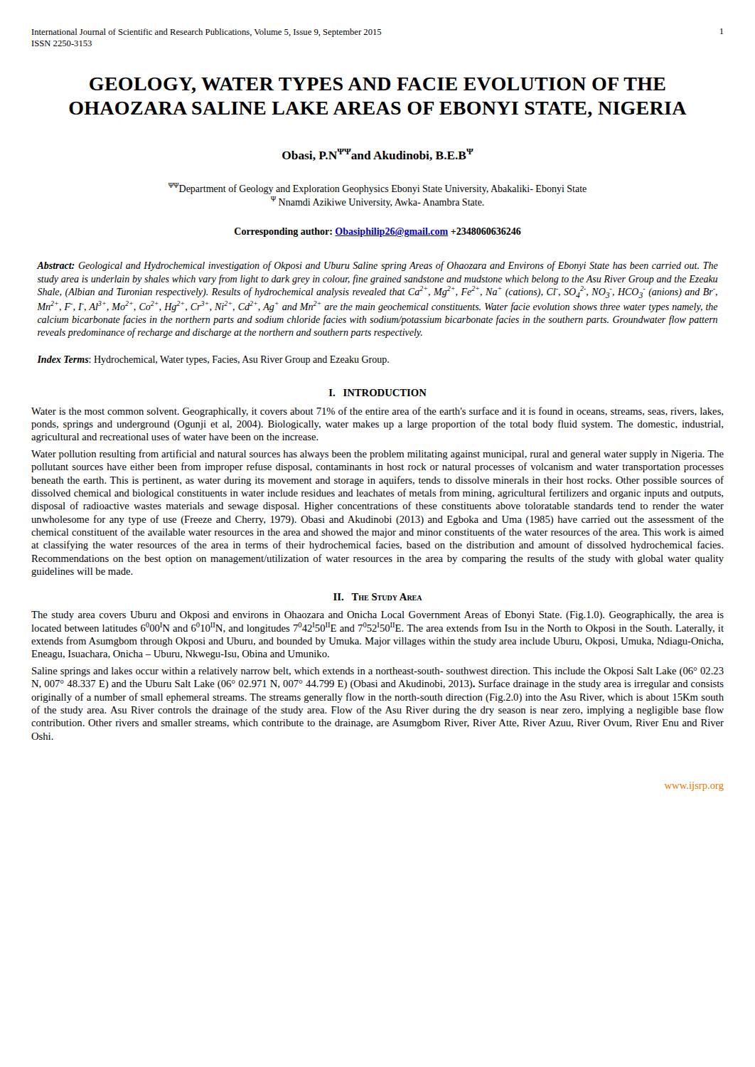International Journal of Scientific and Research Publications, Volume 5, Issue 9, September 2015
ISSN 2250-3153
1
GEOLOGY, WATER TYPES AND FACIE EVOLUTION OF THE OHAOZARA SALINE LAKE AREAS OF EBONYI STATE, NIGERIA
Obasi, P.NΨΨand Akudinobi, B.E.BΨ
ΨΨDepartment of Geology and Exploration Geophysics Ebonyi State University, Abakaliki- Ebonyi State
Ψ Nnamdi Azikiwe University, Awka- Anambra State.
Corresponding author: Obasiphilip26@gmail.com +2348060636246
Abstract: Geological and Hydrochemical investigation of Okposi and Uburu Saline spring Areas of Ohaozara and Environs of Ebonyi State has been carried out. The study area is underlain by shales which vary from light to dark grey in colour, fine grained sandstone and mudstone which belong to the Asu River Group and the Ezeaku Shale, (Albian and Turonian respectively). Results of hydrochemical analysis revealed that Ca2+, Mg2+, Fe2+, Na+ (cations), Cl-, SO42-, NO3-, HCO3- (anions) and Br-, Mn2+, F-, I-, Al3+, Mo2+, Co2+, Hg2+, Cr3+, Ni2+, Cd2+, Ag+ and Mn2+ are the main geochemical constituents. Water facie evolution shows three water types namely, the calcium bicarbonate facies in the northern parts and sodium chloride facies with sodium/potassium bicarbonate facies in the southern parts. Groundwater flow pattern reveals predominance of recharge and discharge at the northern and southern parts respectively.
Index Terms: Hydrochemical, Water types, Facies, Asu River Group and Ezeaku Group.
I. INTRODUCTION
Water is the most common solvent. Geographically, it covers about 71% of the entire area of the earth's surface and it is found in oceans, streams, seas, rivers, lakes, ponds, springs and underground (Ogunji et al, 2004). Biologically, water makes up a large proportion of the total body fluid system. The domestic, industrial, agricultural and recreational uses of water have been on the increase.
Water pollution resulting from artificial and natural sources has always been the problem militating against municipal, rural and general water supply in Nigeria. The pollutant sources have either been from improper refuse disposal, contaminants in host rock or natural processes of volcanism and water transportation processes beneath the earth. This is pertinent, as water during its movement and storage in aquifers, tends to dissolve minerals in their host rocks. Other possible sources of dissolved chemical and biological constituents in water include residues and leachates of metals from mining, agricultural fertilizers and organic inputs and outputs, disposal of radioactive wastes materials and sewage disposal. Higher concentrations of these constituents above toloratable standards tend to render the water unwholesome for any type of use (Freeze and Cherry, 1979). Obasi and Akudinobi (2013) and Egboka and Uma (1985) have carried out the assessment of the chemical constituent of the available water resources in the area and showed the major and minor constituents of the water resources of the area. This work is aimed at classifying the water resources of the area in terms of their hydrochemical facies, based on the distribution and amount of dissolved hydrochemical facies. Recommendations on the best option on management/utilization of water resources in the area by comparing the results of the study with global water quality guidelines will be made.
II. The Study Area
The study area covers Uburu and Okposi and environs in Ohaozara and Onicha Local Government Areas of Ebonyi State. (Fig.1.0). Geographically, the area is located between latitudes 6000IN and 6010IIN, and longitudes 7042I50IIE and 7052I50IIE. The area extends from Isu in the North to Okposi in the South. Laterally, it extends from Asumgbom through Okposi and Uburu, and bounded by Umuka. Major villages within the study area include Uburu, Okposi, Umuka, Ndiagu-Onicha, Eneagu, Isuachara, Onicha – Uburu, Nkwegu-Isu, Obina and Umuniko.
Saline springs and lakes occur within a relatively narrow belt, which extends in a northeast-south- southwest direction. This include the Okposi Salt Lake (06° 02.23 N, 007° 48.337 E) and the Uburu Salt Lake (06° 02.971 N, 007° 44.799 E) (Obasi and Akudinobi, 2013). Surface drainage in the study area is irregular and consists originally of a number of small ephemeral streams. The streams generally flow in the north-south direction (Fig.2.0) into the Asu River, which is about 15Km south of the study area. Asu River controls the drainage of the study area. Flow of the Asu River during the dry season is near zero, implying a negligible base flow contribution. Other rivers and smaller streams, which contribute to the drainage, are Asumgbom River, River Atte, River Azuu, River Ovum, River Enu and River Oshi.
www.ijsrp.org